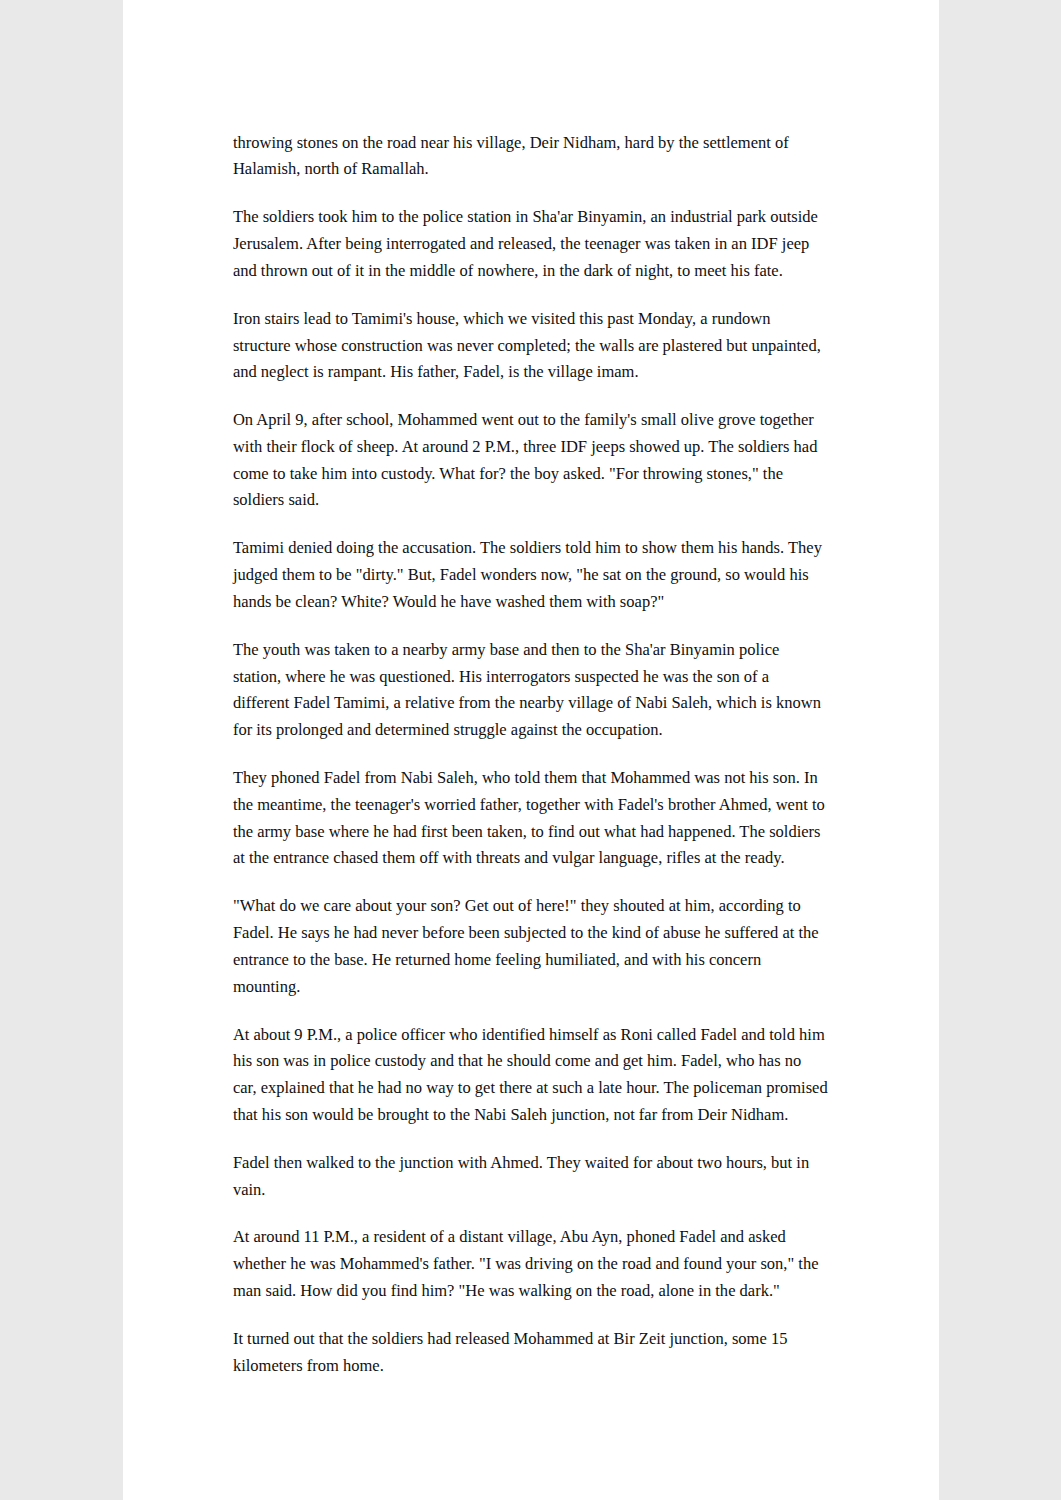throwing stones on the road near his village, Deir Nidham, hard by the settlement of Halamish, north of Ramallah.
The soldiers took him to the police station in Sha'ar Binyamin, an industrial park outside Jerusalem. After being interrogated and released, the teenager was taken in an IDF jeep and thrown out of it in the middle of nowhere, in the dark of night, to meet his fate.
Iron stairs lead to Tamimi's house, which we visited this past Monday, a rundown structure whose construction was never completed; the walls are plastered but unpainted, and neglect is rampant. His father, Fadel, is the village imam.
On April 9, after school, Mohammed went out to the family's small olive grove together with their flock of sheep. At around 2 P.M., three IDF jeeps showed up. The soldiers had come to take him into custody. What for? the boy asked. "For throwing stones," the soldiers said.
Tamimi denied doing the accusation. The soldiers told him to show them his hands. They judged them to be "dirty." But, Fadel wonders now, "he sat on the ground, so would his hands be clean? White? Would he have washed them with soap?"
The youth was taken to a nearby army base and then to the Sha'ar Binyamin police station, where he was questioned. His interrogators suspected he was the son of a different Fadel Tamimi, a relative from the nearby village of Nabi Saleh, which is known for its prolonged and determined struggle against the occupation.
They phoned Fadel from Nabi Saleh, who told them that Mohammed was not his son. In the meantime, the teenager's worried father, together with Fadel's brother Ahmed, went to the army base where he had first been taken, to find out what had happened. The soldiers at the entrance chased them off with threats and vulgar language, rifles at the ready.
"What do we care about your son? Get out of here!" they shouted at him, according to Fadel. He says he had never before been subjected to the kind of abuse he suffered at the entrance to the base. He returned home feeling humiliated, and with his concern mounting.
At about 9 P.M., a police officer who identified himself as Roni called Fadel and told him his son was in police custody and that he should come and get him. Fadel, who has no car, explained that he had no way to get there at such a late hour. The policeman promised that his son would be brought to the Nabi Saleh junction, not far from Deir Nidham.
Fadel then walked to the junction with Ahmed. They waited for about two hours, but in vain.
At around 11 P.M., a resident of a distant village, Abu Ayn, phoned Fadel and asked whether he was Mohammed's father. "I was driving on the road and found your son," the man said. How did you find him? "He was walking on the road, alone in the dark."
It turned out that the soldiers had released Mohammed at Bir Zeit junction, some 15 kilometers from home.